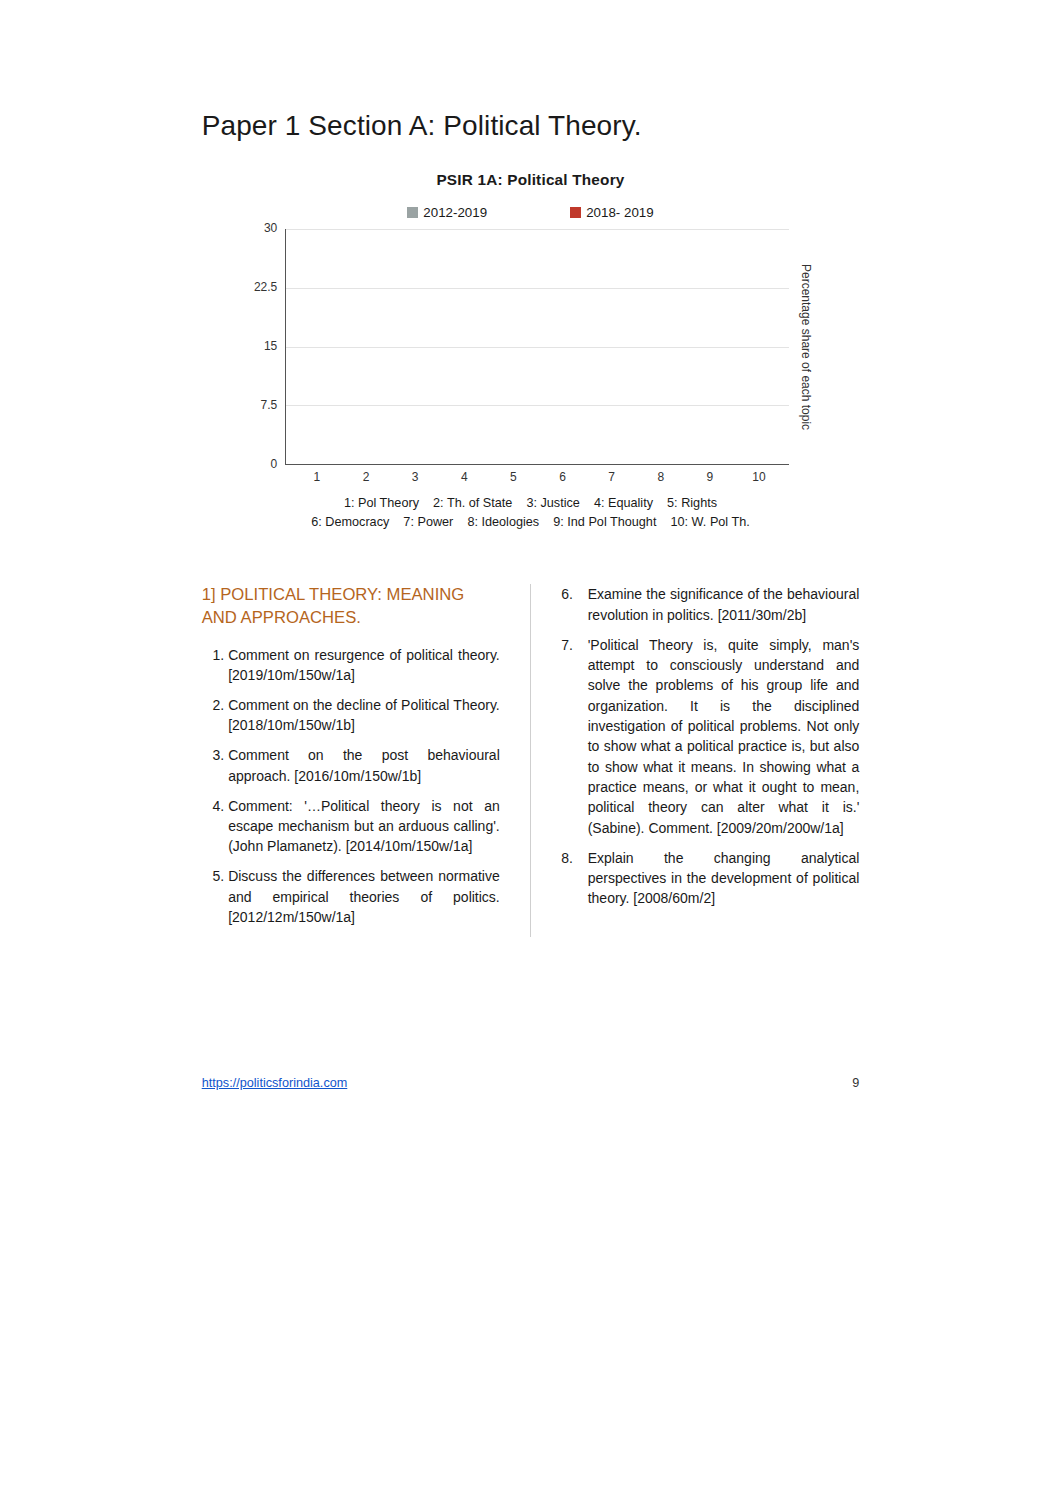Paper 1 Section A: Political Theory.
PSIR 1A: Political Theory
2012-2019 2018- 2019
30
22.5
15
7.5
0
Percentage share of each topic
12345 678910
1: Pol Theory 2: Th. of State 3: Justice 4: Equality 5: Rights
6: Democracy 7: Power 8: Ideologies 9: Ind Pol Thought 10: W. Pol Th.
1] POLITICAL THEORY: MEANING AND APPROACHES.
Comment on resurgence of political theory. [2019/10m/150w/1a]
Comment on the decline of Political Theory. [2018/10m/150w/1b]
Comment on the post behavioural approach. [2016/10m/150w/1b]
Comment: '…Political theory is not an escape mechanism but an arduous calling'. (John Plamanetz). [2014/10m/150w/1a]
Discuss the differences between normative and empirical theories of politics. [2012/12m/150w/1a]
Examine the significance of the behavioural revolution in politics. [2011/30m/2b]
'Political Theory is, quite simply, man's attempt to consciously understand and solve the problems of his group life and organization. It is the disciplined investigation of political problems. Not only to show what a political practice is, but also to show what it means. In showing what a practice means, or what it ought to mean, political theory can alter what it is.' (Sabine). Comment. [2009/20m/200w/1a]
Explain the changing analytical perspectives in the development of political theory. [2008/60m/2]
https://politicsforindia.com 9